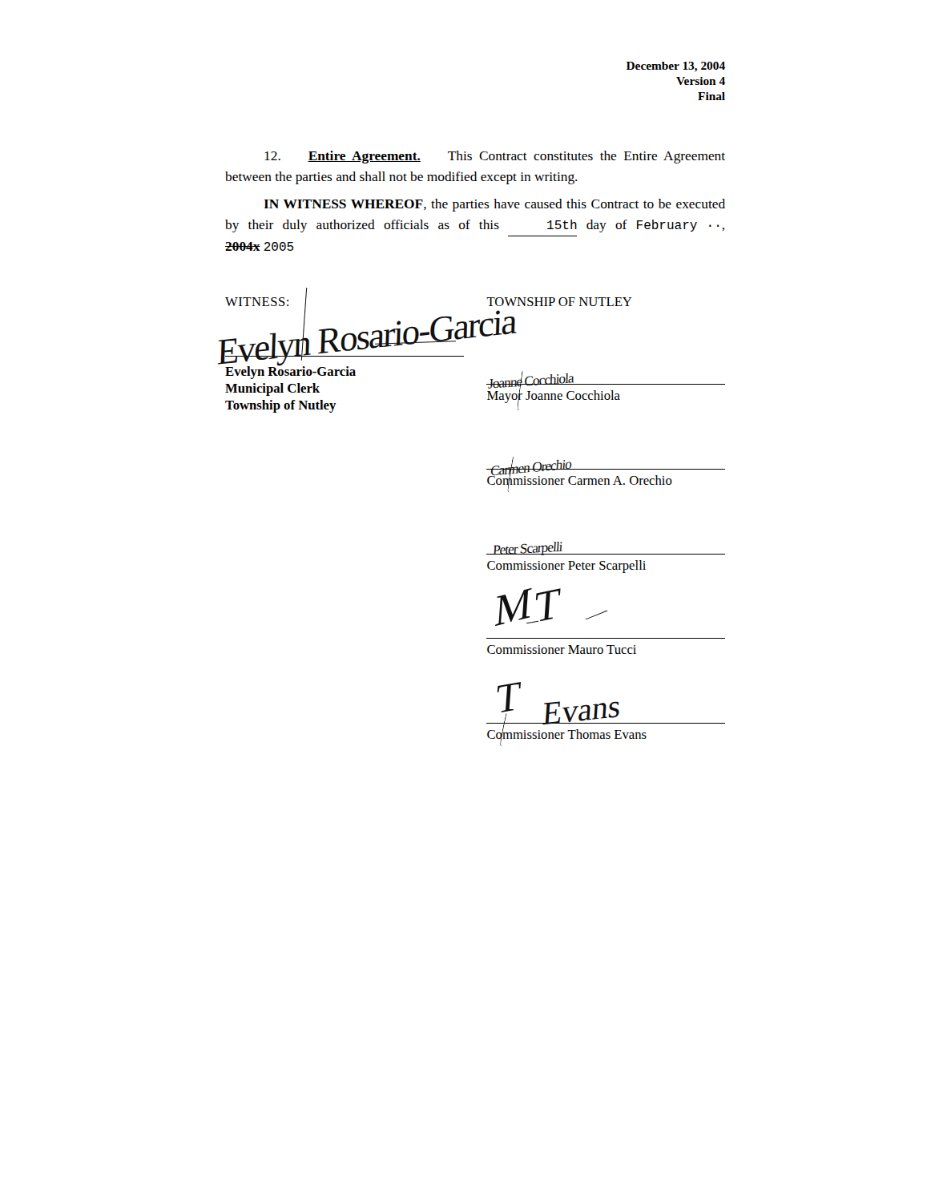December 13, 2004
Version 4
Final
12. Entire Agreement. This Contract constitutes the Entire Agreement between the parties and shall not be modified except in writing.
IN WITNESS WHEREOF, the parties have caused this Contract to be executed by their duly authorized officials as of this 15th day of February ··, 2004 x 2005
WITNESS:
Evelyn Rosario-Garcia
Evelyn Rosario-Garcia
Municipal Clerk
Township of Nutley
TOWNSHIP OF NUTLEY
Joanne Cocchiola
Mayor Joanne Cocchiola
Carmen Orechio
Commissioner Carmen A. Orechio
Peter Scarpelli
Commissioner Peter Scarpelli
M T
Commissioner Mauro Tucci
T Evans
Commissioner Thomas Evans